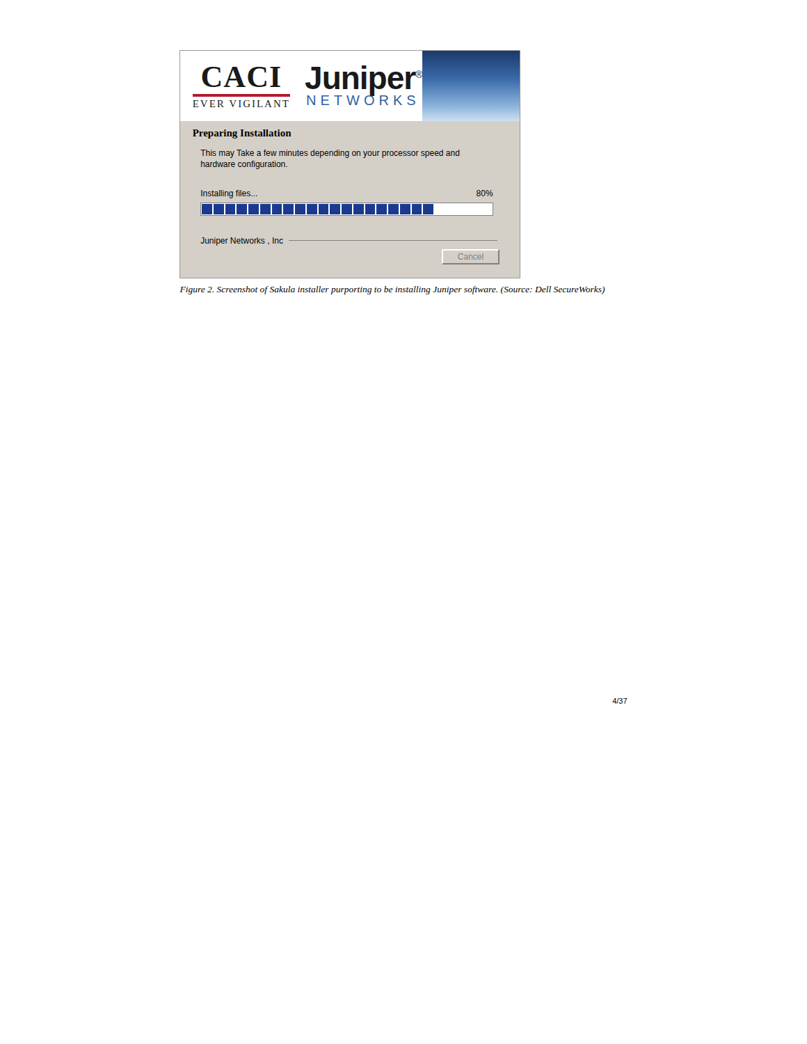CACI EVER VIGILANT
Juniper® NETWORKS
Preparing Installation
This may Take a few minutes depending on your processor speed and hardware configuration.
Installing files... 80%
Juniper Networks , Inc
Cancel
Figure 2. Screenshot of Sakula installer purporting to be installing Juniper software. (Source: Dell SecureWorks)
4/37